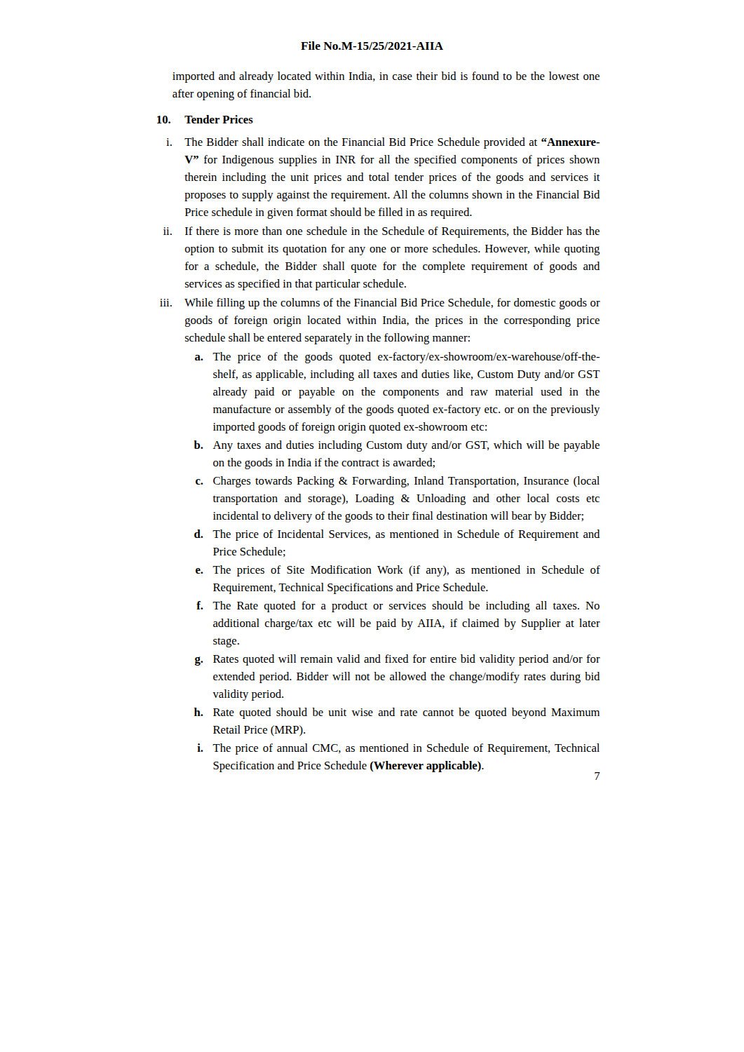File No.M-15/25/2021-AIIA
imported and already located within India, in case their bid is found to be the lowest one after opening of financial bid.
10. Tender Prices
i. The Bidder shall indicate on the Financial Bid Price Schedule provided at “Annexure-V” for Indigenous supplies in INR for all the specified components of prices shown therein including the unit prices and total tender prices of the goods and services it proposes to supply against the requirement. All the columns shown in the Financial Bid Price schedule in given format should be filled in as required.
ii. If there is more than one schedule in the Schedule of Requirements, the Bidder has the option to submit its quotation for any one or more schedules. However, while quoting for a schedule, the Bidder shall quote for the complete requirement of goods and services as specified in that particular schedule.
iii. While filling up the columns of the Financial Bid Price Schedule, for domestic goods or goods of foreign origin located within India, the prices in the corresponding price schedule shall be entered separately in the following manner:
a. The price of the goods quoted ex-factory/ex-showroom/ex-warehouse/off-the-shelf, as applicable, including all taxes and duties like, Custom Duty and/or GST already paid or payable on the components and raw material used in the manufacture or assembly of the goods quoted ex-factory etc. or on the previously imported goods of foreign origin quoted ex-showroom etc:
b. Any taxes and duties including Custom duty and/or GST, which will be payable on the goods in India if the contract is awarded;
c. Charges towards Packing & Forwarding, Inland Transportation, Insurance (local transportation and storage), Loading & Unloading and other local costs etc incidental to delivery of the goods to their final destination will bear by Bidder;
d. The price of Incidental Services, as mentioned in Schedule of Requirement and Price Schedule;
e. The prices of Site Modification Work (if any), as mentioned in Schedule of Requirement, Technical Specifications and Price Schedule.
f. The Rate quoted for a product or services should be including all taxes. No additional charge/tax etc will be paid by AIIA, if claimed by Supplier at later stage.
g. Rates quoted will remain valid and fixed for entire bid validity period and/or for extended period. Bidder will not be allowed the change/modify rates during bid validity period.
h. Rate quoted should be unit wise and rate cannot be quoted beyond Maximum Retail Price (MRP).
i. The price of annual CMC, as mentioned in Schedule of Requirement, Technical Specification and Price Schedule (Wherever applicable).
7